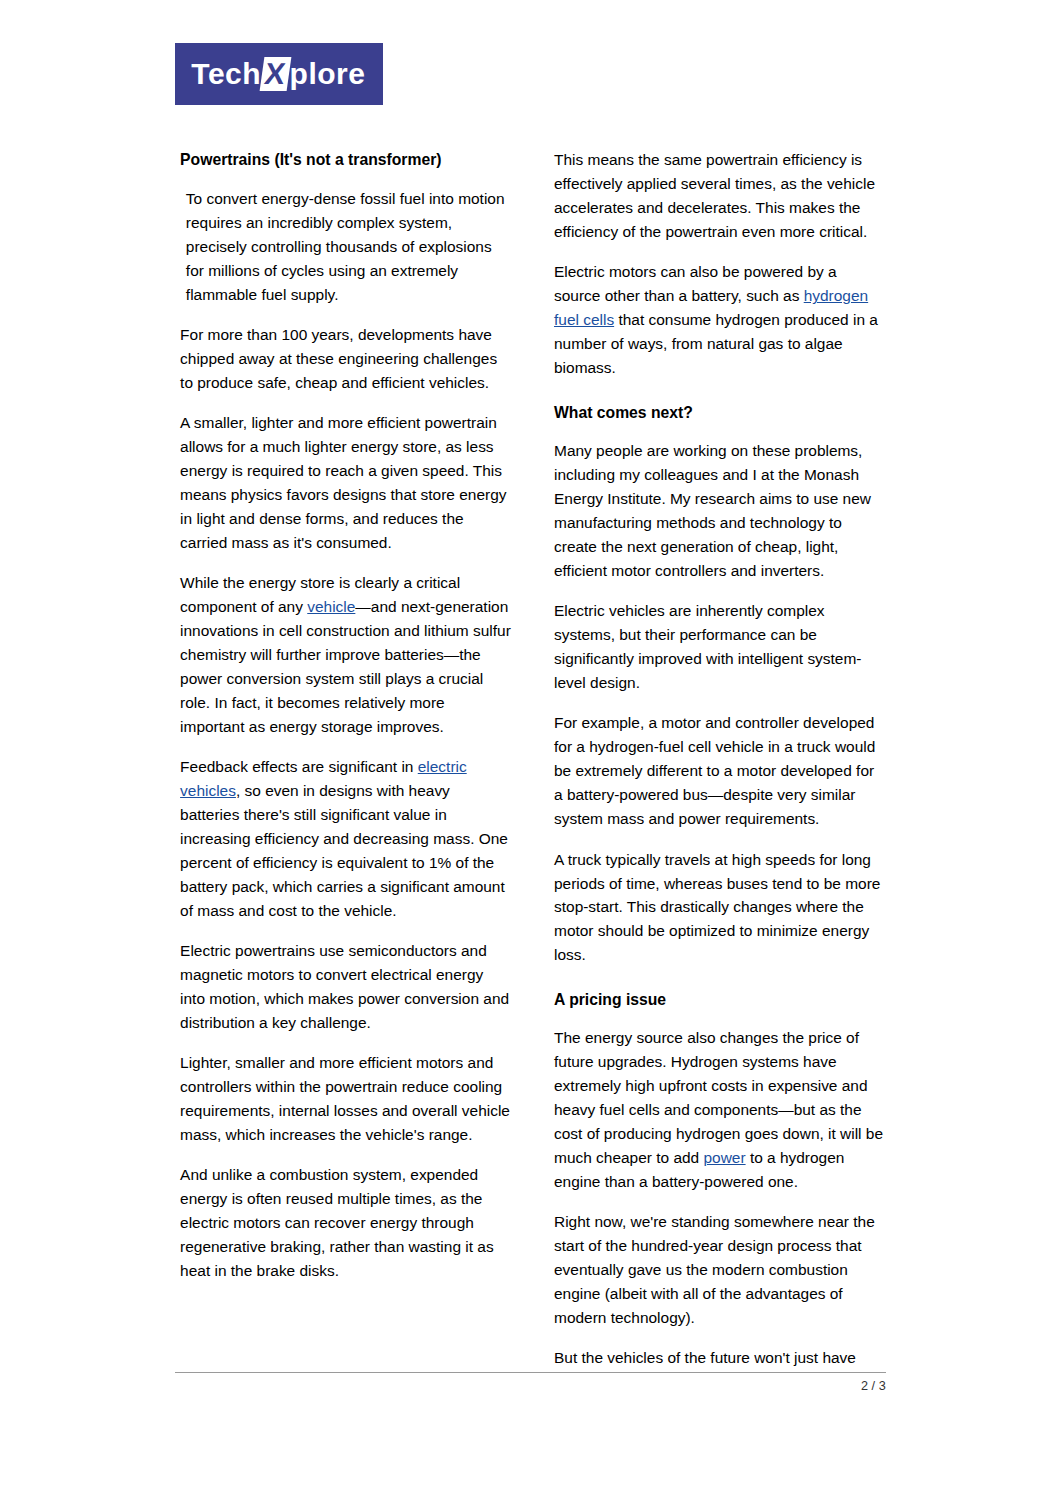TechXplore
Powertrains (It's not a transformer)
To convert energy-dense fossil fuel into motion requires an incredibly complex system, precisely controlling thousands of explosions for millions of cycles using an extremely flammable fuel supply.
For more than 100 years, developments have chipped away at these engineering challenges to produce safe, cheap and efficient vehicles.
A smaller, lighter and more efficient powertrain allows for a much lighter energy store, as less energy is required to reach a given speed. This means physics favors designs that store energy in light and dense forms, and reduces the carried mass as it's consumed.
While the energy store is clearly a critical component of any vehicle—and next-generation innovations in cell construction and lithium sulfur chemistry will further improve batteries—the power conversion system still plays a crucial role. In fact, it becomes relatively more important as energy storage improves.
Feedback effects are significant in electric vehicles, so even in designs with heavy batteries there's still significant value in increasing efficiency and decreasing mass. One percent of efficiency is equivalent to 1% of the battery pack, which carries a significant amount of mass and cost to the vehicle.
Electric powertrains use semiconductors and magnetic motors to convert electrical energy into motion, which makes power conversion and distribution a key challenge.
Lighter, smaller and more efficient motors and controllers within the powertrain reduce cooling requirements, internal losses and overall vehicle mass, which increases the vehicle's range.
And unlike a combustion system, expended energy is often reused multiple times, as the electric motors can recover energy through regenerative braking, rather than wasting it as heat in the brake disks.
This means the same powertrain efficiency is effectively applied several times, as the vehicle accelerates and decelerates. This makes the efficiency of the powertrain even more critical.
Electric motors can also be powered by a source other than a battery, such as hydrogen fuel cells that consume hydrogen produced in a number of ways, from natural gas to algae biomass.
What comes next?
Many people are working on these problems, including my colleagues and I at the Monash Energy Institute. My research aims to use new manufacturing methods and technology to create the next generation of cheap, light, efficient motor controllers and inverters.
Electric vehicles are inherently complex systems, but their performance can be significantly improved with intelligent system-level design.
For example, a motor and controller developed for a hydrogen-fuel cell vehicle in a truck would be extremely different to a motor developed for a battery-powered bus—despite very similar system mass and power requirements.
A truck typically travels at high speeds for long periods of time, whereas buses tend to be more stop-start. This drastically changes where the motor should be optimized to minimize energy loss.
A pricing issue
The energy source also changes the price of future upgrades. Hydrogen systems have extremely high upfront costs in expensive and heavy fuel cells and components—but as the cost of producing hydrogen goes down, it will be much cheaper to add power to a hydrogen engine than a battery-powered one.
Right now, we're standing somewhere near the start of the hundred-year design process that eventually gave us the modern combustion engine (albeit with all of the advantages of modern technology).
But the vehicles of the future won't just have
2 / 3